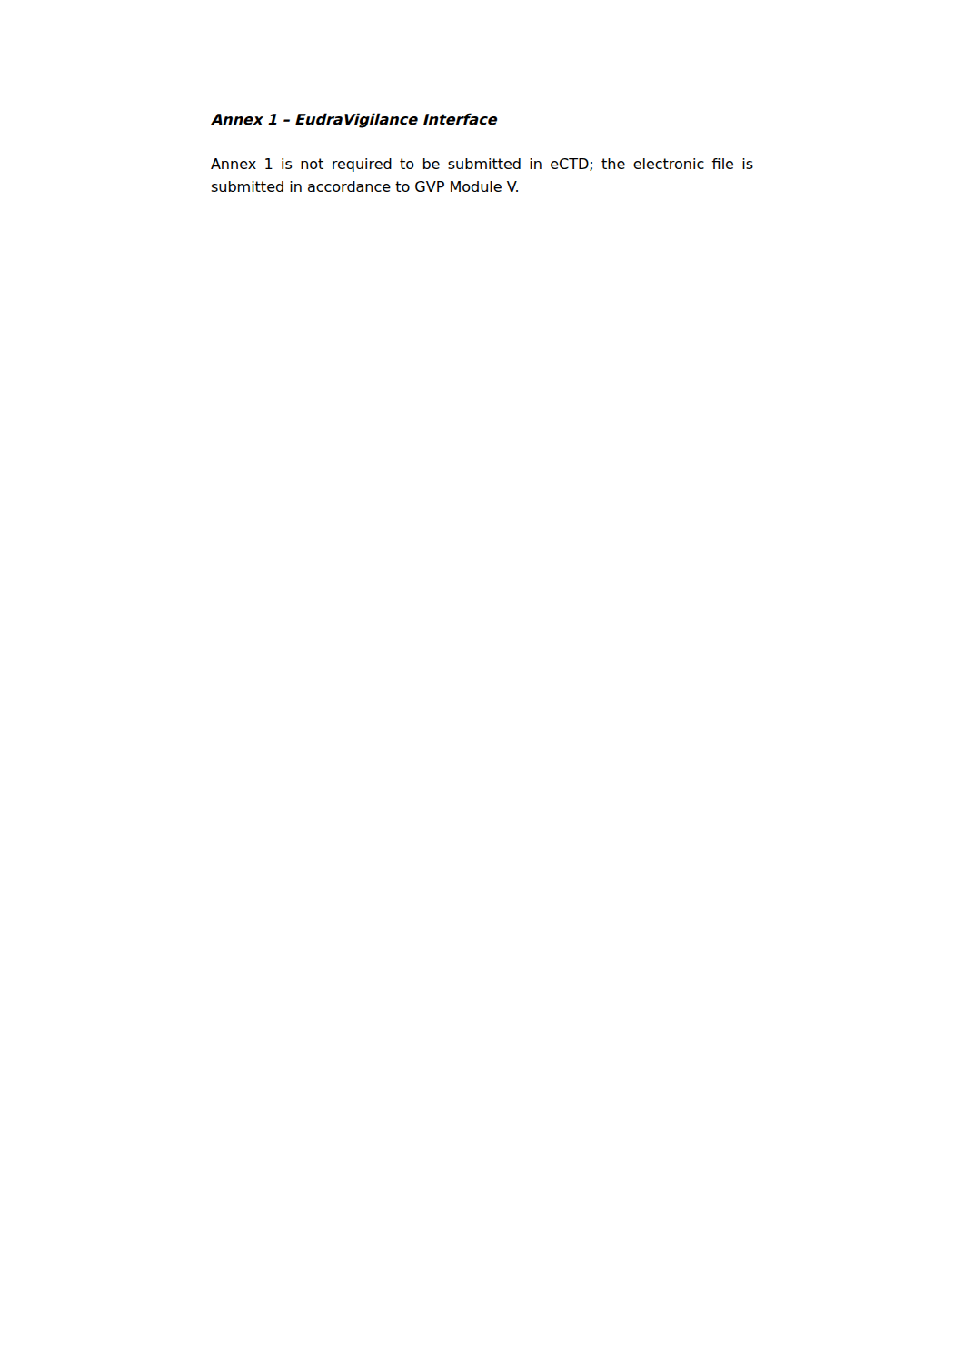Annex 1 – EudraVigilance Interface
Annex 1 is not required to be submitted in eCTD; the electronic file is submitted in accordance to GVP Module V.